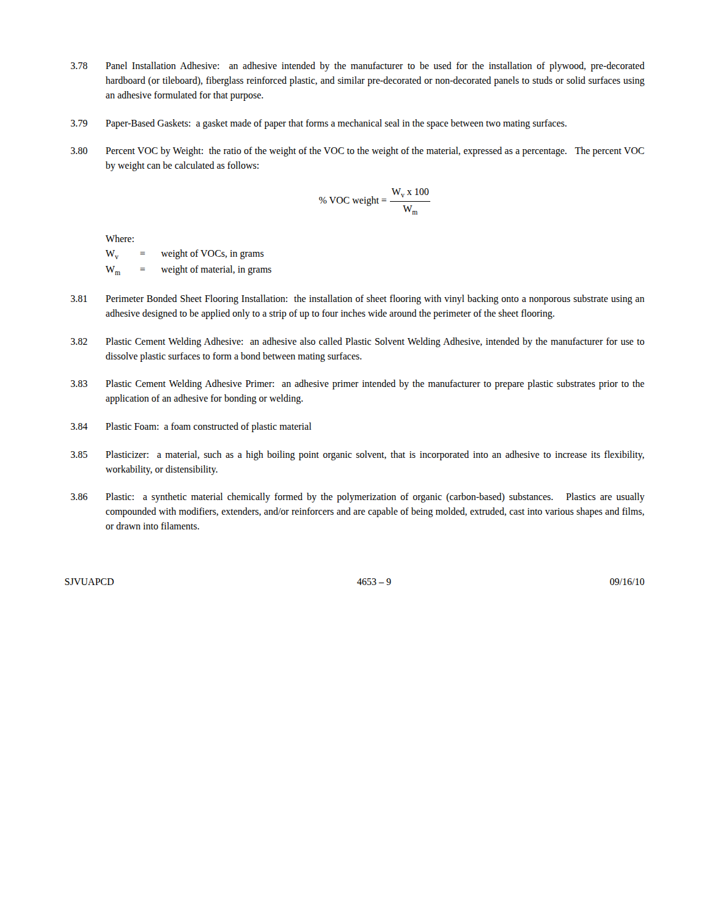3.78
Panel Installation Adhesive: an adhesive intended by the manufacturer to be used for the installation of plywood, pre-decorated hardboard (or tileboard), fiberglass reinforced plastic, and similar pre-decorated or non-decorated panels to studs or solid surfaces using an adhesive formulated for that purpose.
3.79
Paper-Based Gaskets: a gasket made of paper that forms a mechanical seal in the space between two mating surfaces.
3.80
Percent VOC by Weight: the ratio of the weight of the VOC to the weight of the material, expressed as a percentage. The percent VOC by weight can be calculated as follows:
% VOC weight = Wv x 100 Wm
Where:
| W v | = | weight of VOCs, in grams |
| W m | = | weight of material, in grams |
3.81
Perimeter Bonded Sheet Flooring Installation: the installation of sheet flooring with vinyl backing onto a nonporous substrate using an adhesive designed to be applied only to a strip of up to four inches wide around the perimeter of the sheet flooring.
3.82
Plastic Cement Welding Adhesive: an adhesive also called Plastic Solvent Welding Adhesive, intended by the manufacturer for use to dissolve plastic surfaces to form a bond between mating surfaces.
3.83
Plastic Cement Welding Adhesive Primer: an adhesive primer intended by the manufacturer to prepare plastic substrates prior to the application of an adhesive for bonding or welding.
3.84
Plastic Foam: a foam constructed of plastic material
3.85
Plasticizer: a material, such as a high boiling point organic solvent, that is incorporated into an adhesive to increase its flexibility, workability, or distensibility.
3.86
Plastic: a synthetic material chemically formed by the polymerization of organic (carbon-based) substances. Plastics are usually compounded with modifiers, extenders, and/or reinforcers and are capable of being molded, extruded, cast into various shapes and films, or drawn into filaments.
SJVUAPCD
4653 – 9
09/16/10